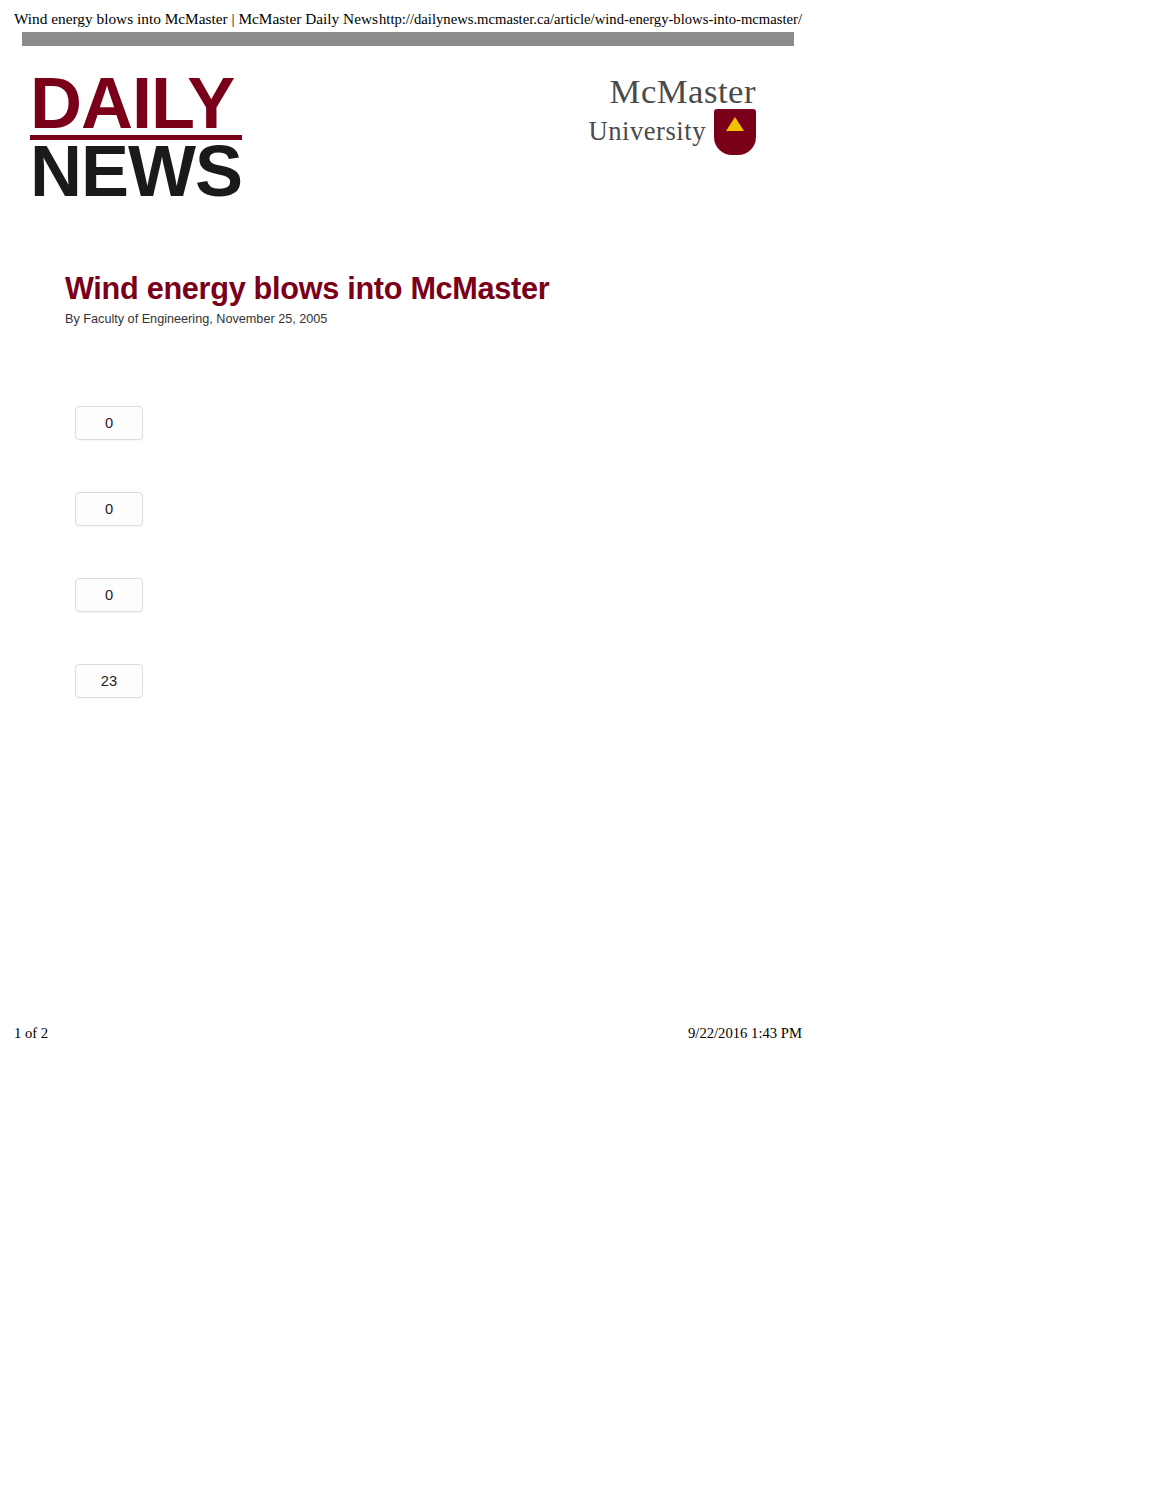Wind energy blows into McMaster | McMaster Daily News http://dailynews.mcmaster.ca/article/wind-energy-blows-into-mcmaster/
DAILY NEWS
McMaster University
Wind energy blows into McMaster
By Faculty of Engineering, November 25, 2005
0
0
0
23
1 of 2 9/22/2016 1:43 PM